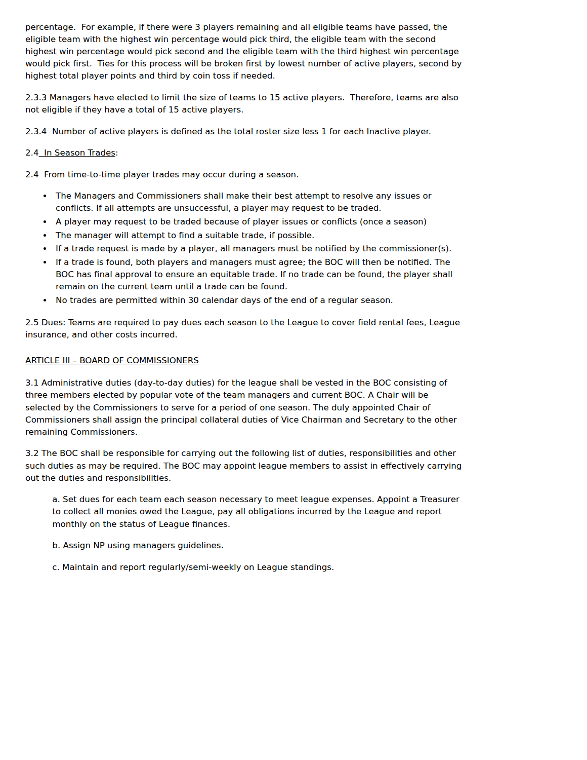percentage. For example, if there were 3 players remaining and all eligible teams have passed, the eligible team with the highest win percentage would pick third, the eligible team with the second highest win percentage would pick second and the eligible team with the third highest win percentage would pick first. Ties for this process will be broken first by lowest number of active players, second by highest total player points and third by coin toss if needed.
2.3.3 Managers have elected to limit the size of teams to 15 active players. Therefore, teams are also not eligible if they have a total of 15 active players.
2.3.4 Number of active players is defined as the total roster size less 1 for each Inactive player.
2.4 In Season Trades:
2.4 From time-to-time player trades may occur during a season.
The Managers and Commissioners shall make their best attempt to resolve any issues or conflicts. If all attempts are unsuccessful, a player may request to be traded.
A player may request to be traded because of player issues or conflicts (once a season)
The manager will attempt to find a suitable trade, if possible.
If a trade request is made by a player, all managers must be notified by the commissioner(s).
If a trade is found, both players and managers must agree; the BOC will then be notified. The BOC has final approval to ensure an equitable trade. If no trade can be found, the player shall remain on the current team until a trade can be found.
No trades are permitted within 30 calendar days of the end of a regular season.
2.5 Dues: Teams are required to pay dues each season to the League to cover field rental fees, League insurance, and other costs incurred.
ARTICLE III – BOARD OF COMMISSIONERS
3.1 Administrative duties (day-to-day duties) for the league shall be vested in the BOC consisting of three members elected by popular vote of the team managers and current BOC. A Chair will be selected by the Commissioners to serve for a period of one season. The duly appointed Chair of Commissioners shall assign the principal collateral duties of Vice Chairman and Secretary to the other remaining Commissioners.
3.2 The BOC shall be responsible for carrying out the following list of duties, responsibilities and other such duties as may be required. The BOC may appoint league members to assist in effectively carrying out the duties and responsibilities.
a. Set dues for each team each season necessary to meet league expenses. Appoint a Treasurer to collect all monies owed the League, pay all obligations incurred by the League and report monthly on the status of League finances.
b. Assign NP using managers guidelines.
c. Maintain and report regularly/semi-weekly on League standings.